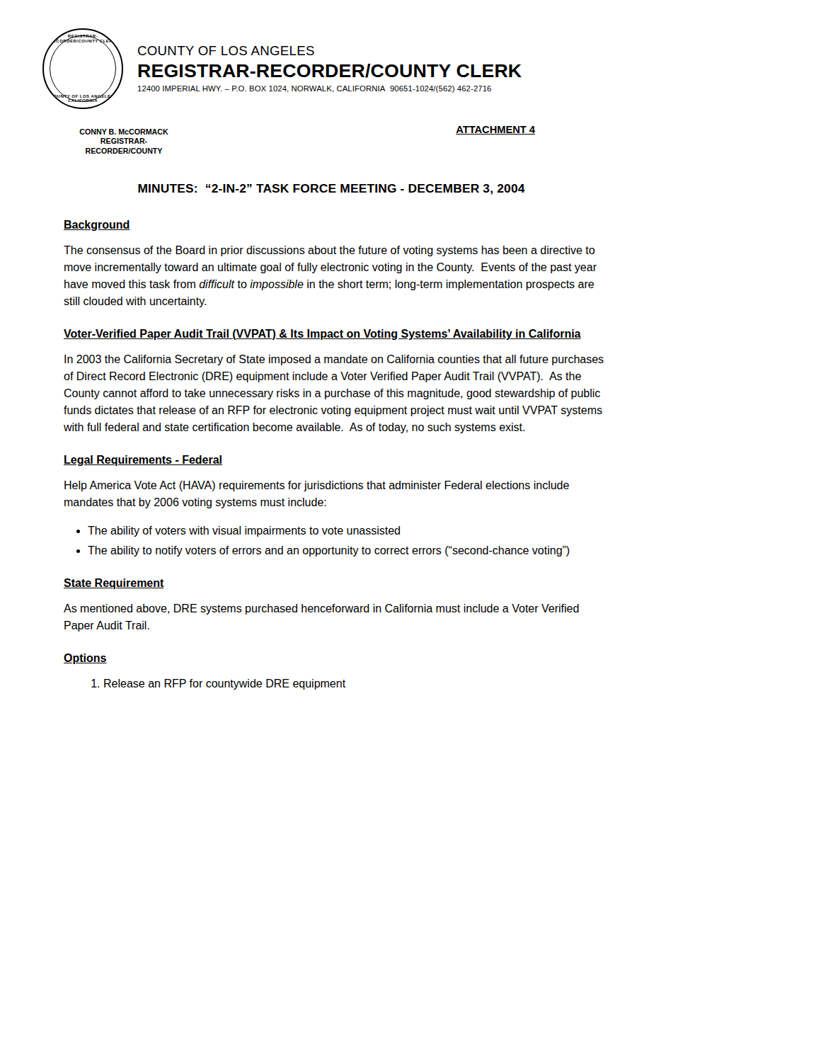REGISTRAR-RECORDER/COUNTY CLERK
COUNTY OF LOS ANGELES, CALIFORNIA
COUNTY OF LOS ANGELES
REGISTRAR-RECORDER/COUNTY CLERK
12400 IMPERIAL HWY. – P.O. BOX 1024, NORWALK, CALIFORNIA 90651-1024/(562) 462-2716
ATTACHMENT 4
CONNY B. McCORMACK
REGISTRAR-
RECORDER/COUNTY
MINUTES: “2-IN-2” TASK FORCE MEETING - DECEMBER 3, 2004
Background
The consensus of the Board in prior discussions about the future of voting systems has been a directive to move incrementally toward an ultimate goal of fully electronic voting in the County. Events of the past year have moved this task from difficult to impossible in the short term; long-term implementation prospects are still clouded with uncertainty.
Voter-Verified Paper Audit Trail (VVPAT) & Its Impact on Voting Systems’ Availability in California
In 2003 the California Secretary of State imposed a mandate on California counties that all future purchases of Direct Record Electronic (DRE) equipment include a Voter Verified Paper Audit Trail (VVPAT). As the County cannot afford to take unnecessary risks in a purchase of this magnitude, good stewardship of public funds dictates that release of an RFP for electronic voting equipment project must wait until VVPAT systems with full federal and state certification become available. As of today, no such systems exist.
Legal Requirements - Federal
Help America Vote Act (HAVA) requirements for jurisdictions that administer Federal elections include mandates that by 2006 voting systems must include:
The ability of voters with visual impairments to vote unassisted
The ability to notify voters of errors and an opportunity to correct errors (“second-chance voting”)
State Requirement
As mentioned above, DRE systems purchased henceforward in California must include a Voter Verified Paper Audit Trail.
Options
Release an RFP for countywide DRE equipment